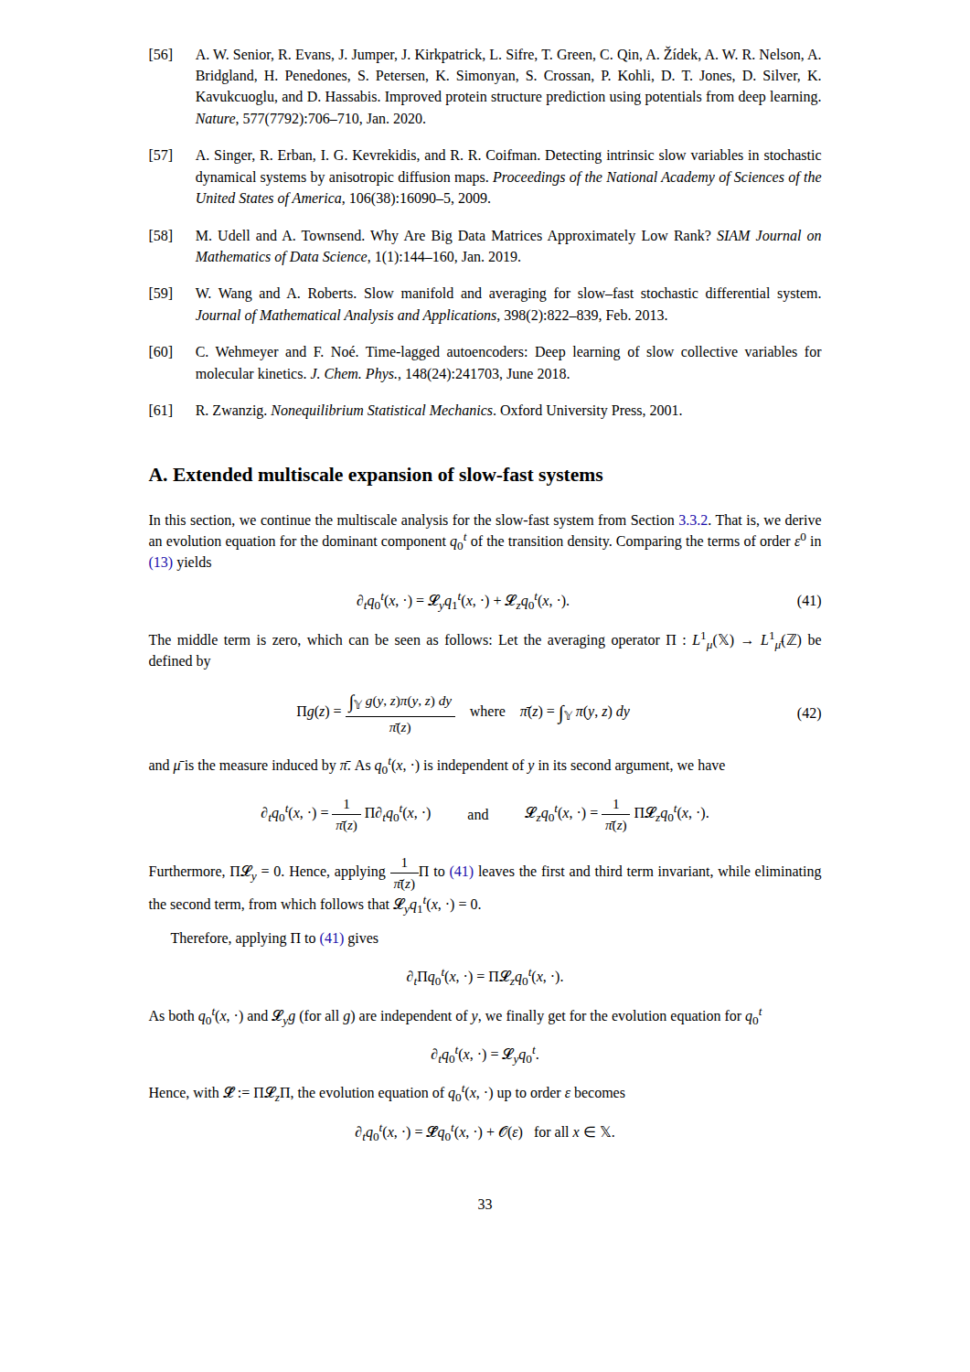[56] A. W. Senior, R. Evans, J. Jumper, J. Kirkpatrick, L. Sifre, T. Green, C. Qin, A. Žídek, A. W. R. Nelson, A. Bridgland, H. Penedones, S. Petersen, K. Simonyan, S. Crossan, P. Kohli, D. T. Jones, D. Silver, K. Kavukcuoglu, and D. Hassabis. Improved protein structure prediction using potentials from deep learning. Nature, 577(7792):706–710, Jan. 2020.
[57] A. Singer, R. Erban, I. G. Kevrekidis, and R. R. Coifman. Detecting intrinsic slow variables in stochastic dynamical systems by anisotropic diffusion maps. Proceedings of the National Academy of Sciences of the United States of America, 106(38):16090–5, 2009.
[58] M. Udell and A. Townsend. Why Are Big Data Matrices Approximately Low Rank? SIAM Journal on Mathematics of Data Science, 1(1):144–160, Jan. 2019.
[59] W. Wang and A. Roberts. Slow manifold and averaging for slow–fast stochastic differential system. Journal of Mathematical Analysis and Applications, 398(2):822–839, Feb. 2013.
[60] C. Wehmeyer and F. Noé. Time-lagged autoencoders: Deep learning of slow collective variables for molecular kinetics. J. Chem. Phys., 148(24):241703, June 2018.
[61] R. Zwanzig. Nonequilibrium Statistical Mechanics. Oxford University Press, 2001.
A. Extended multiscale expansion of slow-fast systems
In this section, we continue the multiscale analysis for the slow-fast system from Section 3.3.2. That is, we derive an evolution equation for the dominant component q0t of the transition density. Comparing the terms of order ε0 in (13) yields
∂tq0t(x, ·) = 𝓛yq1t(x, ·) + 𝓛zq0t(x, ·).
(41)
The middle term is zero, which can be seen as follows: Let the averaging operator Π : L1μ(𝕏) → L1μ̄(ℤ) be defined by
Πg(z) = ∫𝕐 g(y, z)π(y, z) dy π̄(z) where π̄(z) = ∫𝕐 π(y, z) dy
(42)
and μ̄ is the measure induced by π̄. As q0t(x, ·) is independent of y in its second argument, we have
∂tq0t(x, ·) = 1 π̄(z) Π∂tq0t(x, ·) and 𝓛zq0t(x, ·) = 1 π̄(z) Π𝓛zq0t(x, ·).
Furthermore, Π𝓛y = 0. Hence, applying 1 π̄(z) Π to (41) leaves the first and third term invariant, while eliminating the second term, from which follows that 𝓛yq1t(x, ·) = 0.
Therefore, applying Π to (41) gives
∂tΠq0t(x, ·) = Π𝓛zq0t(x, ·).
As both q0t(x, ·) and 𝓛yg (for all g) are independent of y, we finally get for the evolution equation for q0t
∂tq0t(x, ·) = 𝓛yq0t.
Hence, with 𝓛̄ := Π𝓛zΠ, the evolution equation of q0t(x, ·) up to order ε becomes
∂tq0t(x, ·) = 𝓛̄q0t(x, ·) + 𝒪(ε) for all x ∈ 𝕏.
33